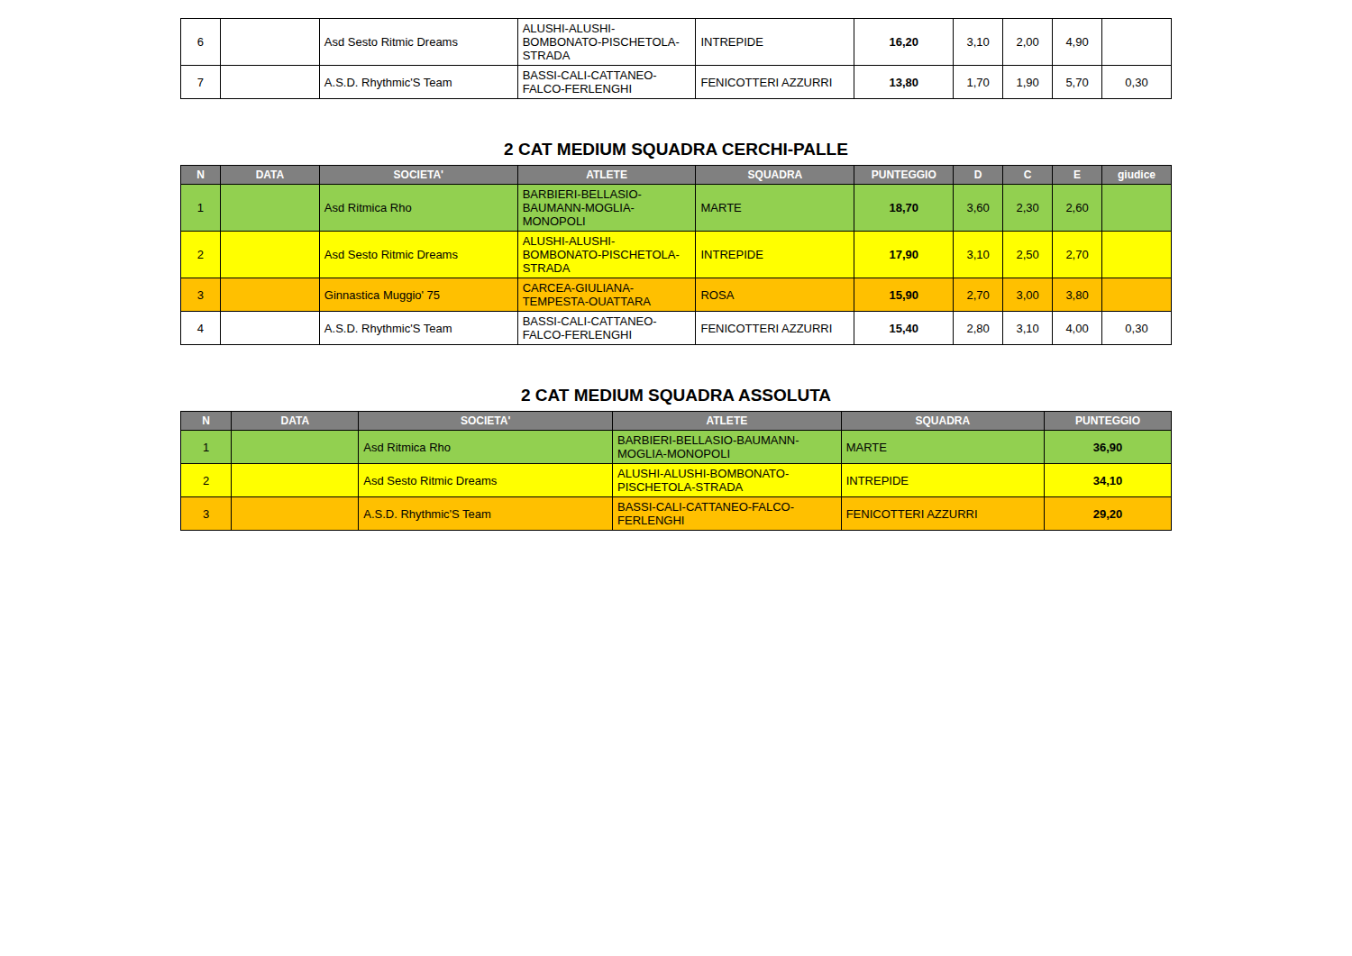| 6 | | Asd Sesto Ritmic Dreams | ALUSHI-ALUSHI-BOMBONATO-PISCHETOLA-STRADA | INTREPIDE | 16,20 | 3,10 | 2,00 | 4,90 | |
| 7 | | A.S.D. Rhythmic'S Team | BASSI-CALI-CATTANEO-FALCO-FERLENGHI | FENICOTTERI AZZURRI | 13,80 | 1,70 | 1,90 | 5,70 | 0,30 |
2 CAT MEDIUM SQUADRA CERCHI-PALLE
| N | DATA | SOCIETA' | ATLETE | SQUADRA | PUNTEGGIO | D | C | E | giudice |
| --- | --- | --- | --- | --- | --- | --- | --- | --- | --- |
| 1 | | Asd Ritmica Rho | BARBIERI-BELLASIO-BAUMANN-MOGLIA-MONOPOLI | MARTE | 18,70 | 3,60 | 2,30 | 2,60 | |
| 2 | | Asd Sesto Ritmic Dreams | ALUSHI-ALUSHI-BOMBONATO-PISCHETOLA-STRADA | INTREPIDE | 17,90 | 3,10 | 2,50 | 2,70 | |
| 3 | | Ginnastica Muggio' 75 | CARCEA-GIULIANA-TEMPESTA-OUATTARA | ROSA | 15,90 | 2,70 | 3,00 | 3,80 | |
| 4 | | A.S.D. Rhythmic'S Team | BASSI-CALI-CATTANEO-FALCO-FERLENGHI | FENICOTTERI AZZURRI | 15,40 | 2,80 | 3,10 | 4,00 | 0,30 |
2 CAT MEDIUM SQUADRA ASSOLUTA
| N | DATA | SOCIETA' | ATLETE | SQUADRA | PUNTEGGIO |
| --- | --- | --- | --- | --- | --- |
| 1 | | Asd Ritmica Rho | BARBIERI-BELLASIO-BAUMANN-MOGLIA-MONOPOLI | MARTE | 36,90 |
| 2 | | Asd Sesto Ritmic Dreams | ALUSHI-ALUSHI-BOMBONATO-PISCHETOLA-STRADA | INTREPIDE | 34,10 |
| 3 | | A.S.D. Rhythmic'S Team | BASSI-CALI-CATTANEO-FALCO-FERLENGHI | FENICOTTERI AZZURRI | 29,20 |